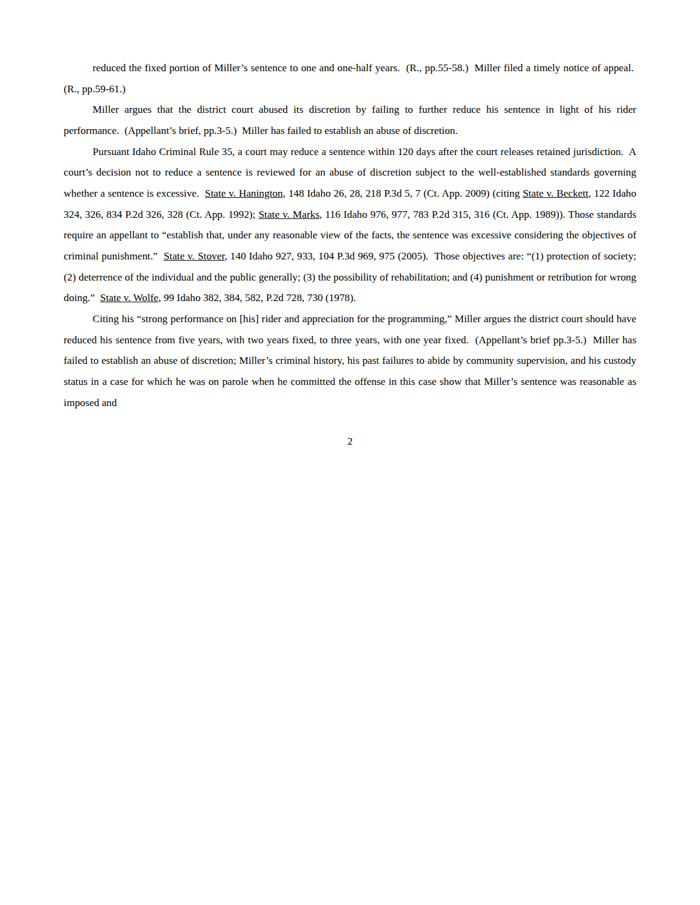reduced the fixed portion of Miller’s sentence to one and one-half years. (R., pp.55-58.) Miller filed a timely notice of appeal. (R., pp.59-61.)
Miller argues that the district court abused its discretion by failing to further reduce his sentence in light of his rider performance. (Appellant’s brief, pp.3-5.) Miller has failed to establish an abuse of discretion.
Pursuant Idaho Criminal Rule 35, a court may reduce a sentence within 120 days after the court releases retained jurisdiction. A court’s decision not to reduce a sentence is reviewed for an abuse of discretion subject to the well-established standards governing whether a sentence is excessive. State v. Hanington, 148 Idaho 26, 28, 218 P.3d 5, 7 (Ct. App. 2009) (citing State v. Beckett, 122 Idaho 324, 326, 834 P.2d 326, 328 (Ct. App. 1992); State v. Marks, 116 Idaho 976, 977, 783 P.2d 315, 316 (Ct. App. 1989)). Those standards require an appellant to “establish that, under any reasonable view of the facts, the sentence was excessive considering the objectives of criminal punishment.” State v. Stover, 140 Idaho 927, 933, 104 P.3d 969, 975 (2005). Those objectives are: “(1) protection of society; (2) deterrence of the individual and the public generally; (3) the possibility of rehabilitation; and (4) punishment or retribution for wrong doing.” State v. Wolfe, 99 Idaho 382, 384, 582, P.2d 728, 730 (1978).
Citing his “strong performance on [his] rider and appreciation for the programming,” Miller argues the district court should have reduced his sentence from five years, with two years fixed, to three years, with one year fixed. (Appellant’s brief pp.3-5.) Miller has failed to establish an abuse of discretion; Miller’s criminal history, his past failures to abide by community supervision, and his custody status in a case for which he was on parole when he committed the offense in this case show that Miller’s sentence was reasonable as imposed and
2